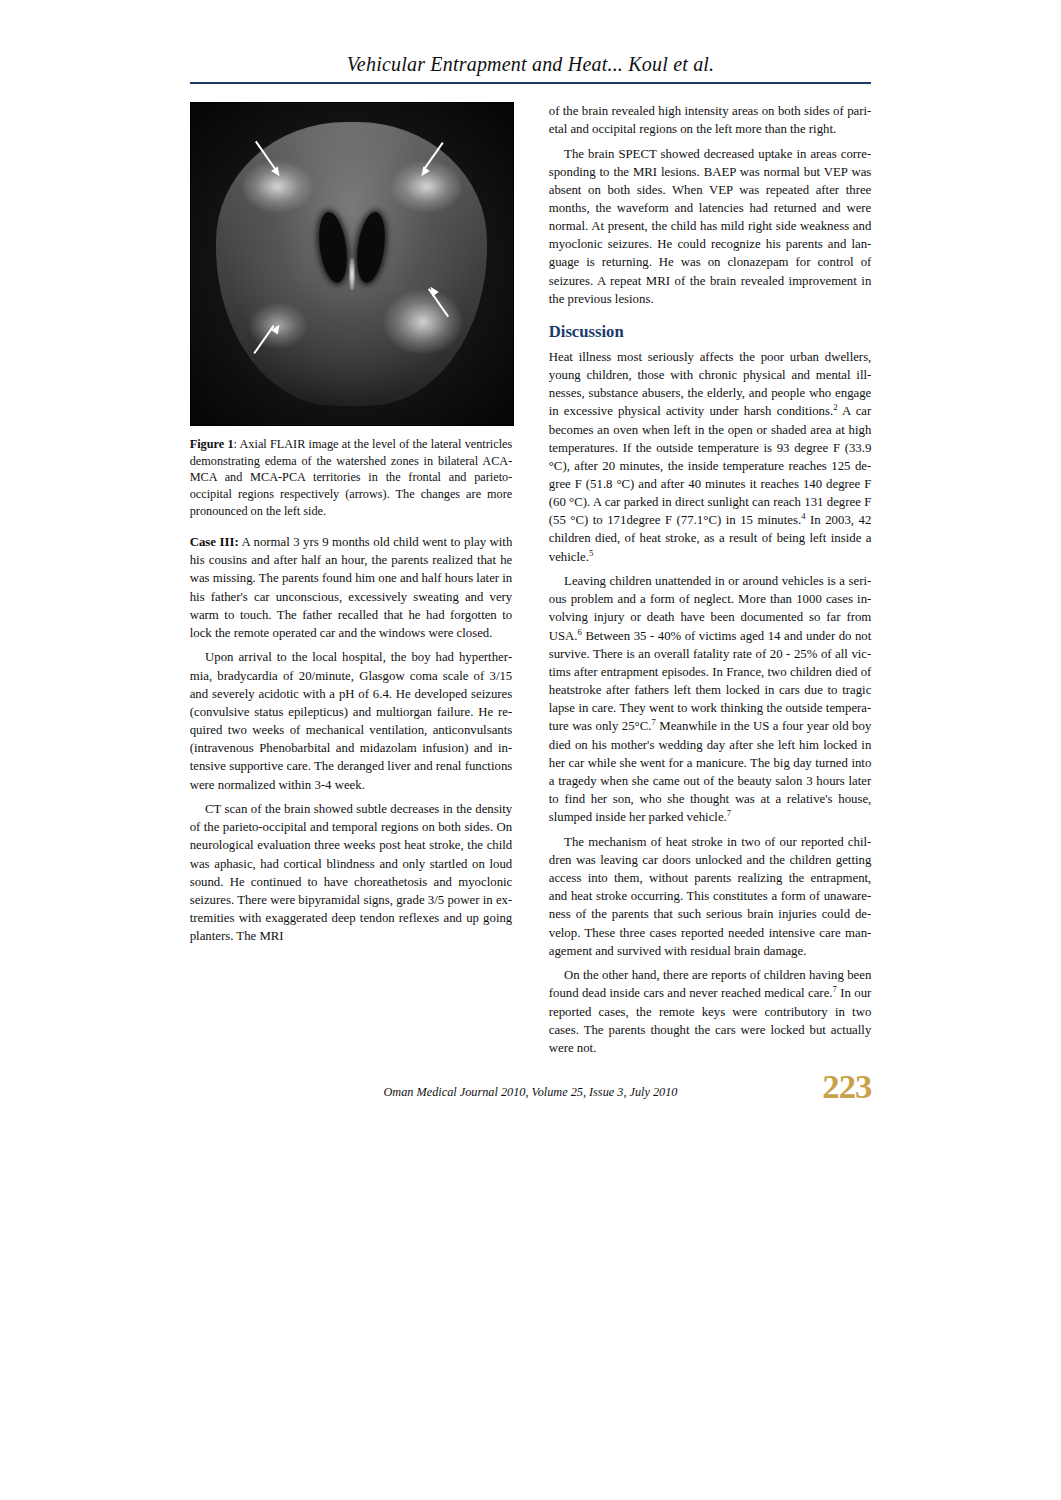Vehicular Entrapment and Heat... Koul et al.
Figure 1: Axial FLAIR image at the level of the lateral ventricles demonstrating edema of the watershed zones in bilateral ACA-MCA and MCA-PCA territories in the frontal and parieto-occipital regions respectively (arrows). The changes are more pronounced on the left side.
Case III: A normal 3 yrs 9 months old child went to play with his cousins and after half an hour, the parents realized that he was missing. The parents found him one and half hours later in his father's car unconscious, excessively sweating and very warm to touch. The father recalled that he had forgotten to lock the remote operated car and the windows were closed.
Upon arrival to the local hospital, the boy had hyperthermia, bradycardia of 20/minute, Glasgow coma scale of 3/15 and severely acidotic with a pH of 6.4. He developed seizures (convulsive status epilepticus) and multiorgan failure. He required two weeks of mechanical ventilation, anticonvulsants (intravenous Phenobarbital and midazolam infusion) and intensive supportive care. The deranged liver and renal functions were normalized within 3-4 week.
CT scan of the brain showed subtle decreases in the density of the parieto-occipital and temporal regions on both sides. On neurological evaluation three weeks post heat stroke, the child was aphasic, had cortical blindness and only startled on loud sound. He continued to have choreathetosis and myoclonic seizures. There were bipyramidal signs, grade 3/5 power in extremities with exaggerated deep tendon reflexes and up going planters. The MRI
of the brain revealed high intensity areas on both sides of parietal and occipital regions on the left more than the right.
The brain SPECT showed decreased uptake in areas corresponding to the MRI lesions. BAEP was normal but VEP was absent on both sides. When VEP was repeated after three months, the waveform and latencies had returned and were normal. At present, the child has mild right side weakness and myoclonic seizures. He could recognize his parents and language is returning. He was on clonazepam for control of seizures. A repeat MRI of the brain revealed improvement in the previous lesions.
Discussion
Heat illness most seriously affects the poor urban dwellers, young children, those with chronic physical and mental illnesses, substance abusers, the elderly, and people who engage in excessive physical activity under harsh conditions.2 A car becomes an oven when left in the open or shaded area at high temperatures. If the outside temperature is 93 degree F (33.9 °C), after 20 minutes, the inside temperature reaches 125 degree F (51.8 °C) and after 40 minutes it reaches 140 degree F (60 °C). A car parked in direct sunlight can reach 131 degree F (55 °C) to 171degree F (77.1°C) in 15 minutes.4 In 2003, 42 children died, of heat stroke, as a result of being left inside a vehicle.5
Leaving children unattended in or around vehicles is a serious problem and a form of neglect. More than 1000 cases involving injury or death have been documented so far from USA.6 Between 35 - 40% of victims aged 14 and under do not survive. There is an overall fatality rate of 20 - 25% of all victims after entrapment episodes. In France, two children died of heatstroke after fathers left them locked in cars due to tragic lapse in care. They went to work thinking the outside temperature was only 25°C.7 Meanwhile in the US a four year old boy died on his mother's wedding day after she left him locked in her car while she went for a manicure. The big day turned into a tragedy when she came out of the beauty salon 3 hours later to find her son, who she thought was at a relative's house, slumped inside her parked vehicle.7
The mechanism of heat stroke in two of our reported children was leaving car doors unlocked and the children getting access into them, without parents realizing the entrapment, and heat stroke occurring. This constitutes a form of unawareness of the parents that such serious brain injuries could develop. These three cases reported needed intensive care management and survived with residual brain damage.
On the other hand, there are reports of children having been found dead inside cars and never reached medical care.7 In our reported cases, the remote keys were contributory in two cases. The parents thought the cars were locked but actually were not.
Oman Medical Journal 2010, Volume 25, Issue 3, July 2010
223